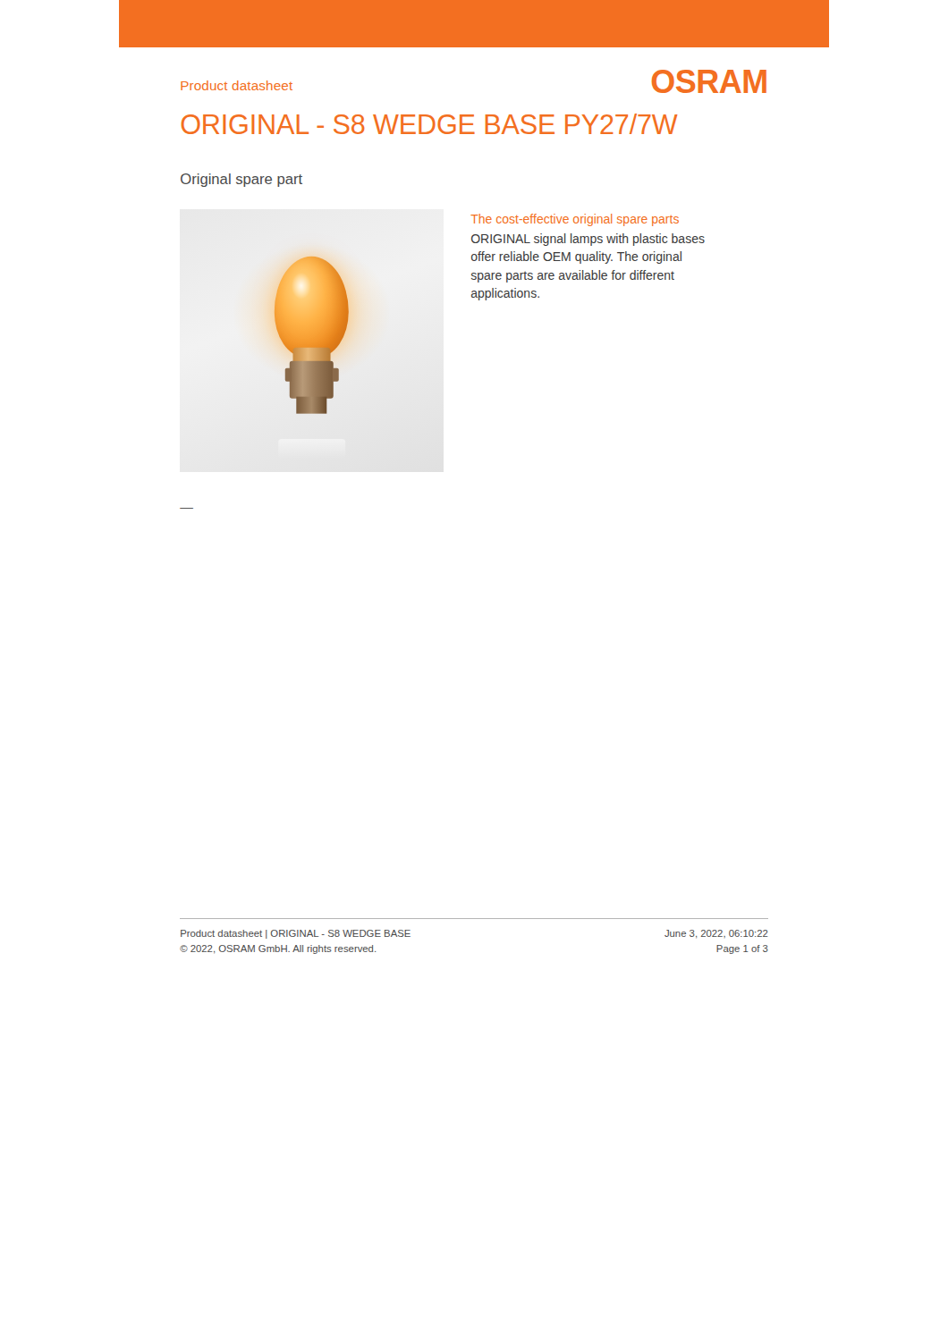Product datasheet
OSRAM
ORIGINAL - S8 WEDGE BASE PY27/7W
Original spare part
The cost-effective original spare parts
ORIGINAL signal lamps with plastic bases offer reliable OEM quality. The original spare parts are available for different applications.
—
Product datasheet | ORIGINAL - S8 WEDGE BASE © 2022, OSRAM GmbH. All rights reserved.
June 3, 2022, 06:10:22 Page 1 of 3